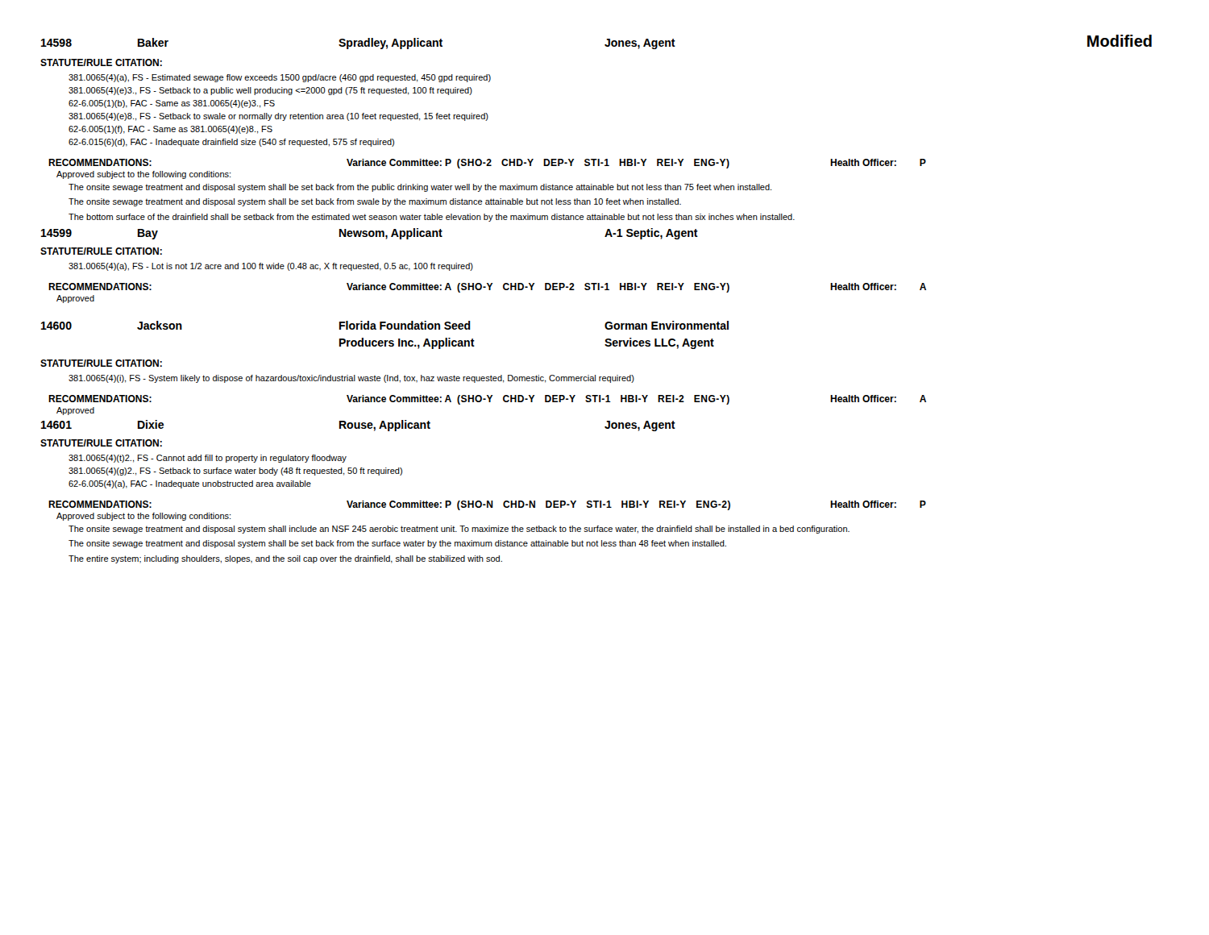14598 Baker Spradley, Applicant Jones, Agent Modified
STATUTE/RULE CITATION:
381.0065(4)(a), FS - Estimated sewage flow exceeds 1500 gpd/acre (460 gpd requested, 450 gpd required)
381.0065(4)(e)3., FS - Setback to a public well producing <=2000 gpd (75 ft requested, 100 ft required)
62-6.005(1)(b), FAC - Same as 381.0065(4)(e)3., FS
381.0065(4)(e)8., FS - Setback to swale or normally dry retention area (10 feet requested, 15 feet required)
62-6.005(1)(f), FAC - Same as 381.0065(4)(e)8., FS
62-6.015(6)(d), FAC - Inadequate drainfield size (540 sf requested, 575 sf required)
RECOMMENDATIONS: Variance Committee: P (SHO-2 CHD-Y DEP-Y STI-1 HBI-Y REI-Y ENG-Y) Health Officer: P
Approved subject to the following conditions:
The onsite sewage treatment and disposal system shall be set back from the public drinking water well by the maximum distance attainable but not less than 75 feet when installed.
The onsite sewage treatment and disposal system shall be set back from swale by the maximum distance attainable but not less than 10 feet when installed.
The bottom surface of the drainfield shall be setback from the estimated wet season water table elevation by the maximum distance attainable but not less than six inches when installed.
14599 Bay Newsom, Applicant A-1 Septic, Agent
STATUTE/RULE CITATION:
381.0065(4)(a), FS - Lot is not 1/2 acre and 100 ft wide (0.48 ac, X ft requested, 0.5 ac, 100 ft required)
RECOMMENDATIONS: Variance Committee: A (SHO-Y CHD-Y DEP-2 STI-1 HBI-Y REI-Y ENG-Y) Health Officer: A
Approved
14600 Jackson Florida Foundation Seed
Producers Inc., Applicant Gorman Environmental
Services LLC, Agent
STATUTE/RULE CITATION:
381.0065(4)(i), FS - System likely to dispose of hazardous/toxic/industrial waste (Ind, tox, haz waste requested, Domestic, Commercial required)
RECOMMENDATIONS: Variance Committee: A (SHO-Y CHD-Y DEP-Y STI-1 HBI-Y REI-2 ENG-Y) Health Officer: A
Approved
14601 Dixie Rouse, Applicant Jones, Agent
STATUTE/RULE CITATION:
381.0065(4)(t)2., FS - Cannot add fill to property in regulatory floodway
381.0065(4)(g)2., FS - Setback to surface water body (48 ft requested, 50 ft required)
62-6.005(4)(a), FAC - Inadequate unobstructed area available
RECOMMENDATIONS: Variance Committee: P (SHO-N CHD-N DEP-Y STI-1 HBI-Y REI-Y ENG-2) Health Officer: P
Approved subject to the following conditions:
The onsite sewage treatment and disposal system shall include an NSF 245 aerobic treatment unit. To maximize the setback to the surface water, the drainfield shall be installed in a bed configuration.
The onsite sewage treatment and disposal system shall be set back from the surface water by the maximum distance attainable but not less than 48 feet when installed.
The entire system; including shoulders, slopes, and the soil cap over the drainfield, shall be stabilized with sod.